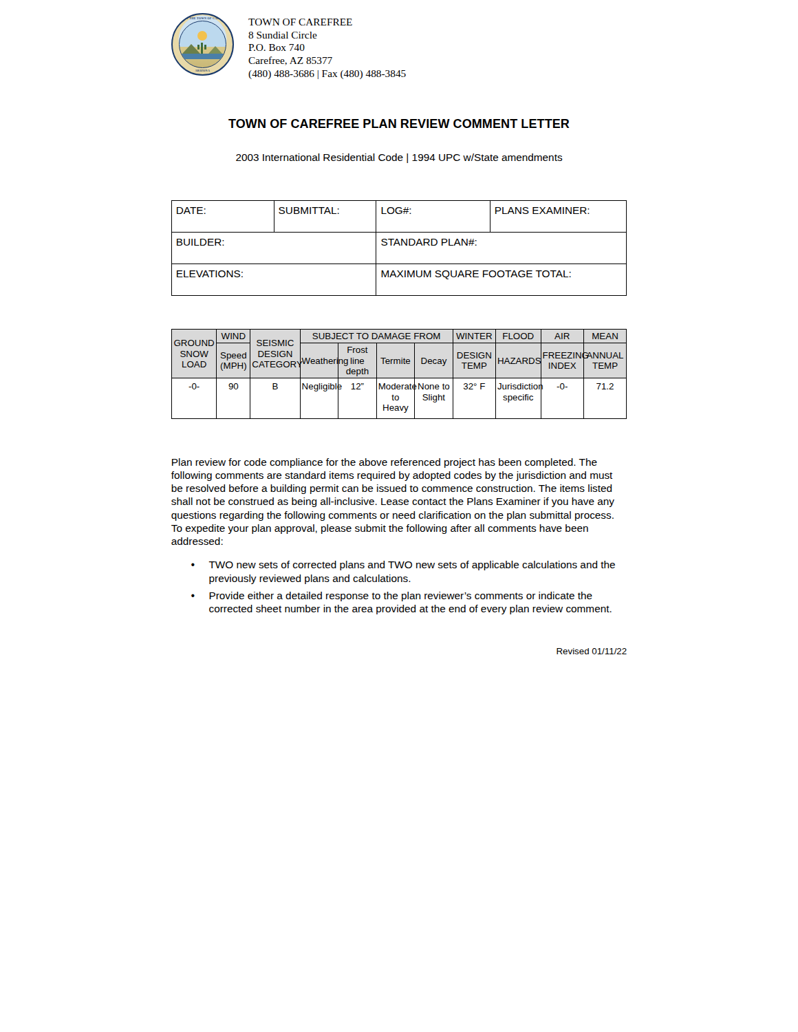SEAL OF THE TOWN OF CAREFREE
ARIZONA
TOWN OF CAREFREE
8 Sundial Circle
P.O. Box 740
Carefree, AZ 85377
(480) 488-3686 | Fax (480) 488-3845
TOWN OF CAREFREE PLAN REVIEW COMMENT LETTER
2003 International Residential Code | 1994 UPC w/State amendments
| DATE: | SUBMITTAL: | LOG#: | PLANS EXAMINER: |
| BUILDER: | STANDARD PLAN#: |
| ELEVATIONS: | MAXIMUM SQUARE FOOTAGE TOTAL: |
| GROUND SNOW LOAD | WIND | SEISMIC DESIGN CATEGORY | SUBJECT TO DAMAGE FROM | WINTER | FLOOD | AIR | MEAN |
| --- | --- | --- | --- | --- | --- | --- | --- |
| Speed (MPH) | Weathering | Frost line depth | Termite | Decay | DESIGN TEMP | HAZARDS | FREEZING INDEX | ANNUAL TEMP |
| -0- | 90 | B | Negligible | 12” | Moderate to Heavy | None to Slight | 32° F | Jurisdiction specific | -0- | 71.2 |
Plan review for code compliance for the above referenced project has been completed. The following comments are standard items required by adopted codes by the jurisdiction and must be resolved before a building permit can be issued to commence construction. The items listed shall not be construed as being all-inclusive. Lease contact the Plans Examiner if you have any questions regarding the following comments or need clarification on the plan submittal process. To expedite your plan approval, please submit the following after all comments have been addressed:
TWO new sets of corrected plans and TWO new sets of applicable calculations and the previously reviewed plans and calculations.
Provide either a detailed response to the plan reviewer’s comments or indicate the corrected sheet number in the area provided at the end of every plan review comment.
Revised 01/11/22